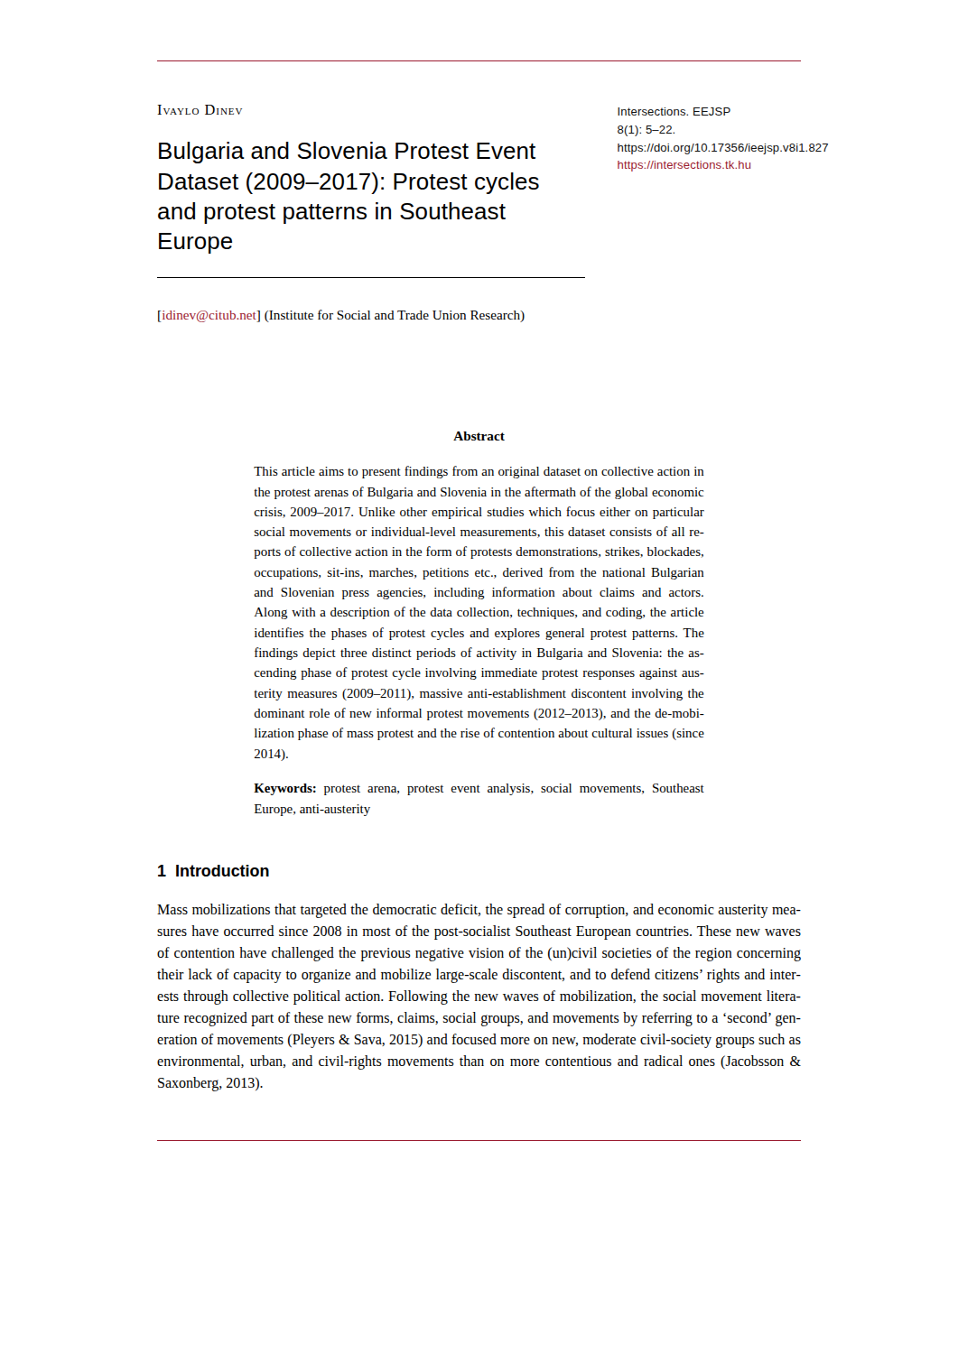Ivaylo Dinev
Bulgaria and Slovenia Protest Event Dataset (2009–2017): Protest cycles and protest patterns in Southeast Europe
[idinev@citub.net] (Institute for Social and Trade Union Research)
Intersections. EEJSP
8(1): 5–22.
https://doi.org/10.17356/ieejsp.v8i1.827
https://intersections.tk.hu
Abstract
This article aims to present findings from an original dataset on collective action in the protest arenas of Bulgaria and Slovenia in the aftermath of the global economic crisis, 2009–2017. Unlike other empirical studies which focus either on particular social movements or individual-level measurements, this dataset consists of all reports of collective action in the form of protests demonstrations, strikes, blockades, occupations, sit-ins, marches, petitions etc., derived from the national Bulgarian and Slovenian press agencies, including information about claims and actors. Along with a description of the data collection, techniques, and coding, the article identifies the phases of protest cycles and explores general protest patterns. The findings depict three distinct periods of activity in Bulgaria and Slovenia: the ascending phase of protest cycle involving immediate protest responses against austerity measures (2009–2011), massive anti-establishment discontent involving the dominant role of new informal protest movements (2012–2013), and the de-mobilization phase of mass protest and the rise of contention about cultural issues (since 2014).
Keywords: protest arena, protest event analysis, social movements, Southeast Europe, anti-austerity
1 Introduction
Mass mobilizations that targeted the democratic deficit, the spread of corruption, and economic austerity measures have occurred since 2008 in most of the post-socialist Southeast European countries. These new waves of contention have challenged the previous negative vision of the (un)civil societies of the region concerning their lack of capacity to organize and mobilize large-scale discontent, and to defend citizens’ rights and interests through collective political action. Following the new waves of mobilization, the social movement literature recognized part of these new forms, claims, social groups, and movements by referring to a ‘second’ generation of movements (Pleyers & Sava, 2015) and focused more on new, moderate civil-society groups such as environmental, urban, and civil-rights movements than on more contentious and radical ones (Jacobsson & Saxonberg, 2013).